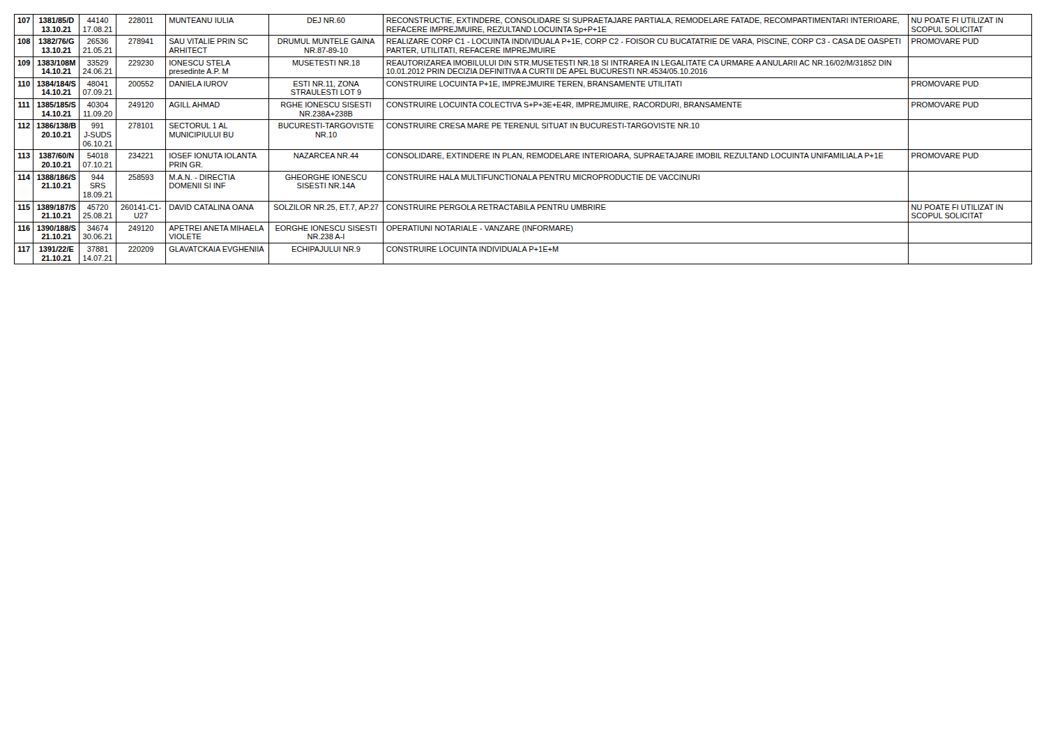| 107 | 1381/85/D 13.10.21 | 44140 17.08.21 | 228011 | MUNTEANU IULIA | DEJ NR.60 | RECONSTRUCTIE, EXTINDERE, CONSOLIDARE SI SUPRAETAJARE PARTIALA, REMODELARE FATADE, RECOMPARTIMENTARI INTERIOARE, REFACERE IMPREJMUIRE, REZULTAND LOCUINTA Sp+P+1E | NU POATE FI UTILIZAT IN SCOPUL SOLICITAT |
| 108 | 1382/76/G 13.10.21 | 26536 21.05.21 | 278941 | SAU VITALIE PRIN SC ARHITECT | DRUMUL MUNTELE GAINA NR.87-89-10 | REALIZARE CORP C1 - LOCUINTA INDIVIDUALA P+1E, CORP C2 - FOISOR CU BUCATATRIE DE VARA, PISCINE, CORP C3 - CASA DE OASPETI PARTER, UTILITATI, REFACERE IMPREJMUIRE | PROMOVARE PUD |
| 109 | 1383/108M 14.10.21 | 33529 24.06.21 | 229230 | IONESCU STELA presedinte A.P. M | MUSETESTI NR.18 | REAUTORIZAREA IMOBILULUI DIN STR.MUSETESTI NR.18 SI INTRAREA IN LEGALITATE CA URMARE A ANULARII AC NR.16/02/M/31852 DIN 10.01.2012 PRIN DECIZIA DEFINITIVA A CURTII DE APEL BUCURESTI NR.4534/05.10.2016 | |
| 110 | 1384/184/S 14.10.21 | 48041 07.09.21 | 200552 | DANIELA IUROV | ESTI NR.11, ZONA STRAULESTI LOT 9 | CONSTRUIRE LOCUINTA P+1E, IMPREJMUIRE TEREN, BRANSAMENTE UTILITATI | PROMOVARE PUD |
| 111 | 1385/185/S 14.10.21 | 40304 11.09.20 | 249120 | AGILL AHMAD | RGHE IONESCU SISESTI NR.238A+238B | CONSTRUIRE LOCUINTA COLECTIVA S+P+3E+E4R, IMPREJMUIRE, RACORDURI, BRANSAMENTE | PROMOVARE PUD |
| 112 | 1386/138/B 20.10.21 | 991 J-SUDS 06.10.21 | 278101 | SECTORUL 1 AL MUNICIPIULUI BU | BUCURESTI-TARGOVISTE NR.10 | CONSTRUIRE CRESA MARE PE TERENUL SITUAT IN BUCURESTI-TARGOVISTE NR.10 | |
| 113 | 1387/60/N 20.10.21 | 54018 07.10.21 | 234221 | IOSEF IONUTA IOLANTA PRIN GR. | NAZARCEA NR.44 | CONSOLIDARE, EXTINDERE IN PLAN, REMODELARE INTERIOARA, SUPRAETAJARE IMOBIL REZULTAND LOCUINTA UNIFAMILIALA P+1E | PROMOVARE PUD |
| 114 | 1388/186/S 21.10.21 | 944 SRS 18.09.21 | 258593 | M.A.N. - DIRECTIA DOMENII SI INF | GHEORGHE IONESCU SISESTI NR.14A | CONSTRUIRE HALA MULTIFUNCTIONALA PENTRU MICROPRODUCTIE DE VACCINURI | |
| 115 | 1389/187/S 21.10.21 | 45720 25.08.21 | 260141-C1-U27 | DAVID CATALINA OANA | SOLZILOR NR.25, ET.7, AP.27 | CONSTRUIRE PERGOLA RETRACTABILA PENTRU UMBRIRE | NU POATE FI UTILIZAT IN SCOPUL SOLICITAT |
| 116 | 1390/188/S 21.10.21 | 34674 30.06.21 | 249120 | APETREI ANETA MIHAELA VIOLETE | EORGHE IONESCU SISESTI NR.238 A-I | OPERATIUNI NOTARIALE - VANZARE (INFORMARE) | |
| 117 | 1391/22/E 21.10.21 | 37881 14.07.21 | 220209 | GLAVATCKAIA EVGHENIIA | ECHIPAJULUI NR.9 | CONSTRUIRE LOCUINTA INDIVIDUALA P+1E+M | |